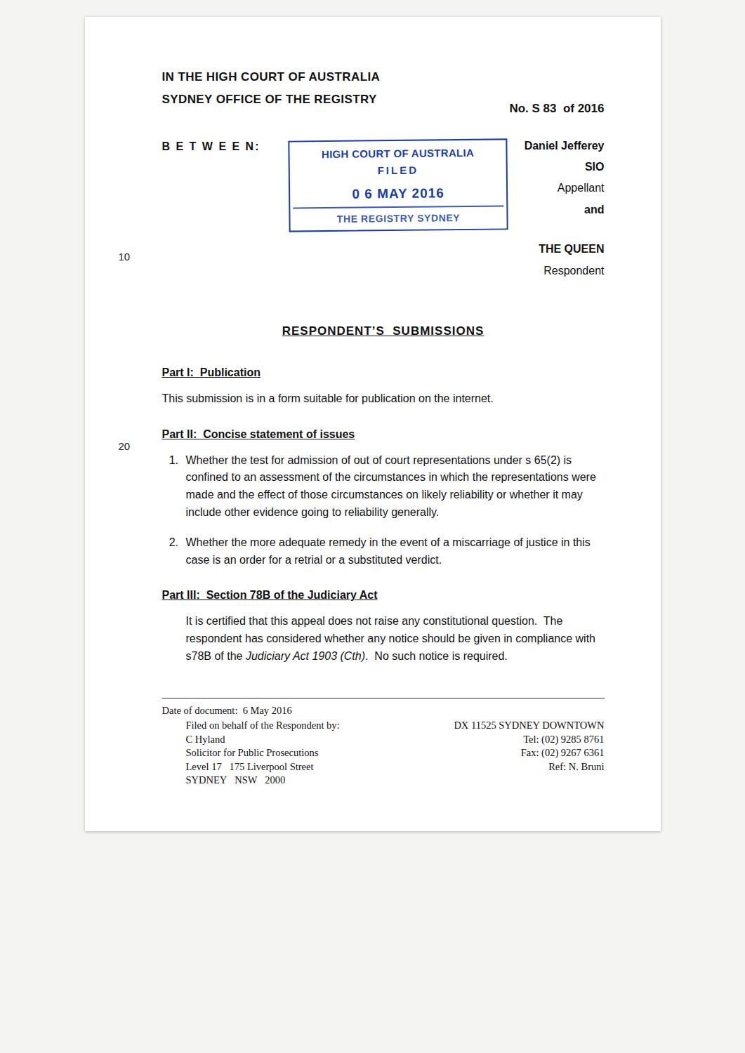10
20
IN THE HIGH COURT OF AUSTRALIA
SYDNEY OFFICE OF THE REGISTRY
No. S 83 of 2016
| B E T W E E N: | HIGH COURT OF AUSTRALIA FILED 0 6 MAY 2016 THE REGISTRY SYDNEY | Daniel Jefferey SIO Appellant and THE QUEEN Respondent |
RESPONDENT’S SUBMISSIONS
Part I: Publication
This submission is in a form suitable for publication on the internet.
Part II: Concise statement of issues
Whether the test for admission of out of court representations under s 65(2) is confined to an assessment of the circumstances in which the representations were made and the effect of those circumstances on likely reliability or whether it may include other evidence going to reliability generally.
Whether the more adequate remedy in the event of a miscarriage of justice in this case is an order for a retrial or a substituted verdict.
Part III: Section 78B of the Judiciary Act
It is certified that this appeal does not raise any constitutional question. The respondent has considered whether any notice should be given in compliance with s78B of the Judiciary Act 1903 (Cth). No such notice is required.
Date of document: 6 May 2016
| Filed on behalf of the Respondent by: C Hyland Solicitor for Public Prosecutions Level 17 175 Liverpool Street SYDNEY NSW 2000 | DX 11525 SYDNEY DOWNTOWN Tel: (02) 9285 8761 Fax: (02) 9267 6361 Ref: N. Bruni |